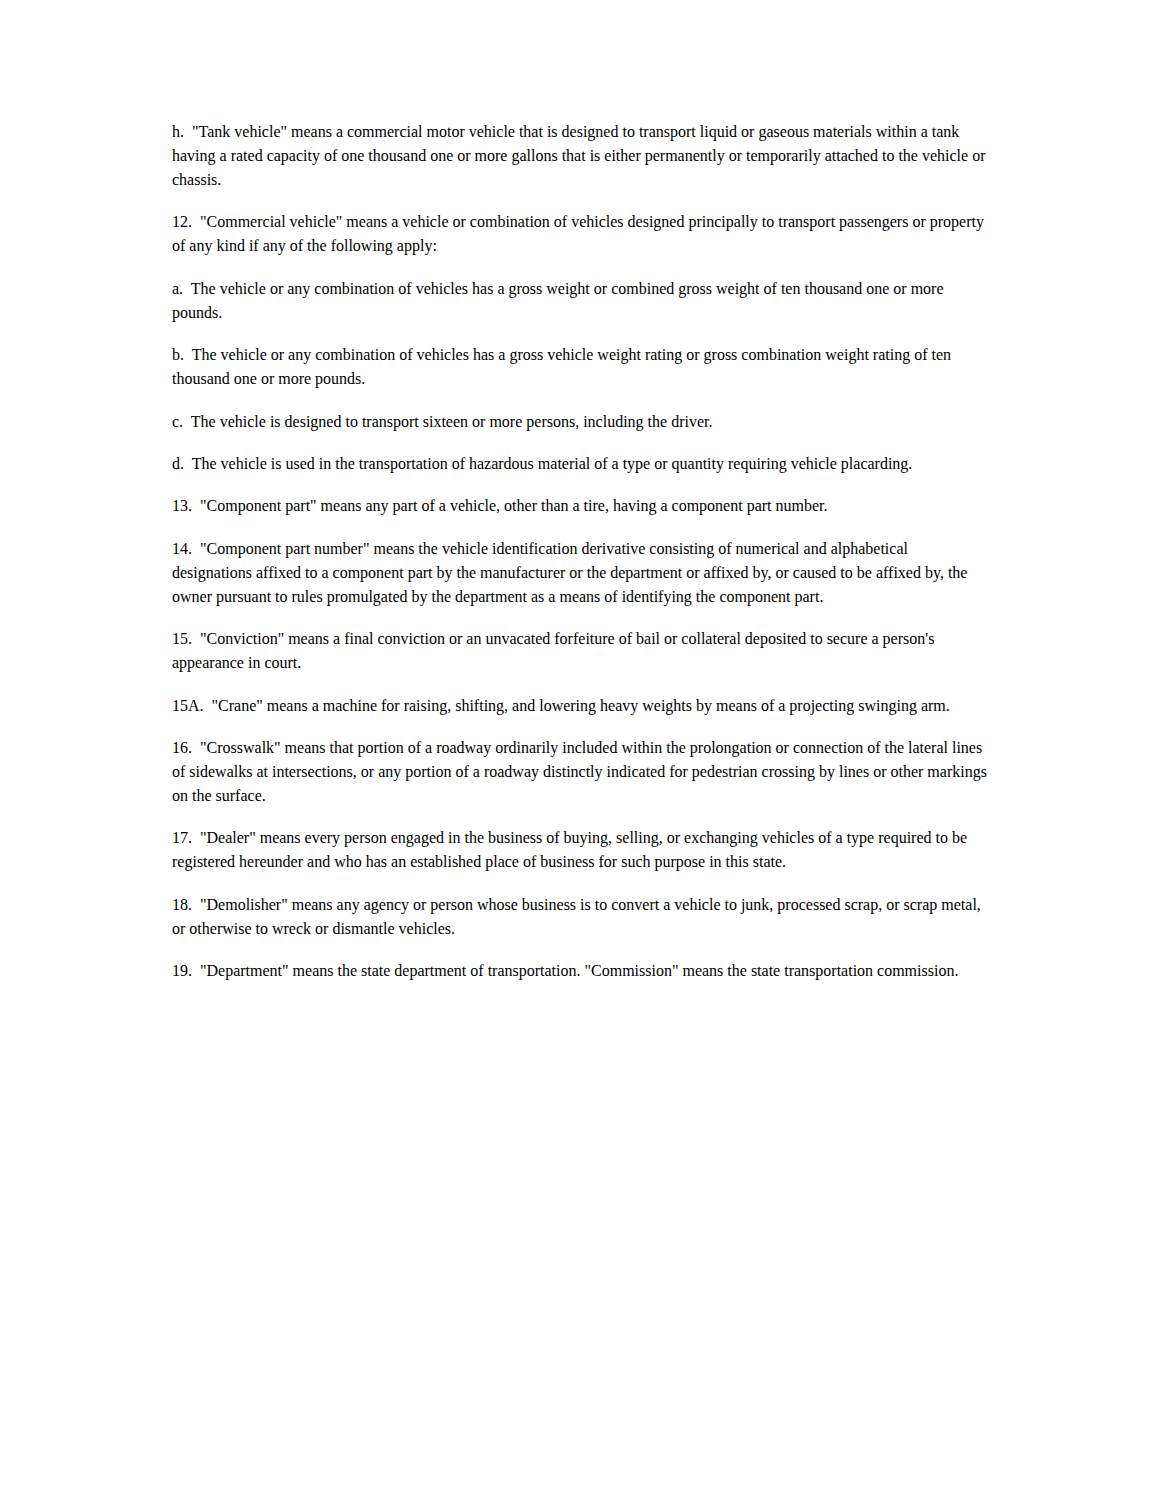h. "Tank vehicle" means a commercial motor vehicle that is designed to transport liquid or gaseous materials within a tank having a rated capacity of one thousand one or more gallons that is either permanently or temporarily attached to the vehicle or chassis.
12. "Commercial vehicle" means a vehicle or combination of vehicles designed principally to transport passengers or property of any kind if any of the following apply:
a. The vehicle or any combination of vehicles has a gross weight or combined gross weight of ten thousand one or more pounds.
b. The vehicle or any combination of vehicles has a gross vehicle weight rating or gross combination weight rating of ten thousand one or more pounds.
c. The vehicle is designed to transport sixteen or more persons, including the driver.
d. The vehicle is used in the transportation of hazardous material of a type or quantity requiring vehicle placarding.
13. "Component part" means any part of a vehicle, other than a tire, having a component part number.
14. "Component part number" means the vehicle identification derivative consisting of numerical and alphabetical designations affixed to a component part by the manufacturer or the department or affixed by, or caused to be affixed by, the owner pursuant to rules promulgated by the department as a means of identifying the component part.
15. "Conviction" means a final conviction or an unvacated forfeiture of bail or collateral deposited to secure a person's appearance in court.
15A. "Crane" means a machine for raising, shifting, and lowering heavy weights by means of a projecting swinging arm.
16. "Crosswalk" means that portion of a roadway ordinarily included within the prolongation or connection of the lateral lines of sidewalks at intersections, or any portion of a roadway distinctly indicated for pedestrian crossing by lines or other markings on the surface.
17. "Dealer" means every person engaged in the business of buying, selling, or exchanging vehicles of a type required to be registered hereunder and who has an established place of business for such purpose in this state.
18. "Demolisher" means any agency or person whose business is to convert a vehicle to junk, processed scrap, or scrap metal, or otherwise to wreck or dismantle vehicles.
19. "Department" means the state department of transportation. "Commission" means the state transportation commission.